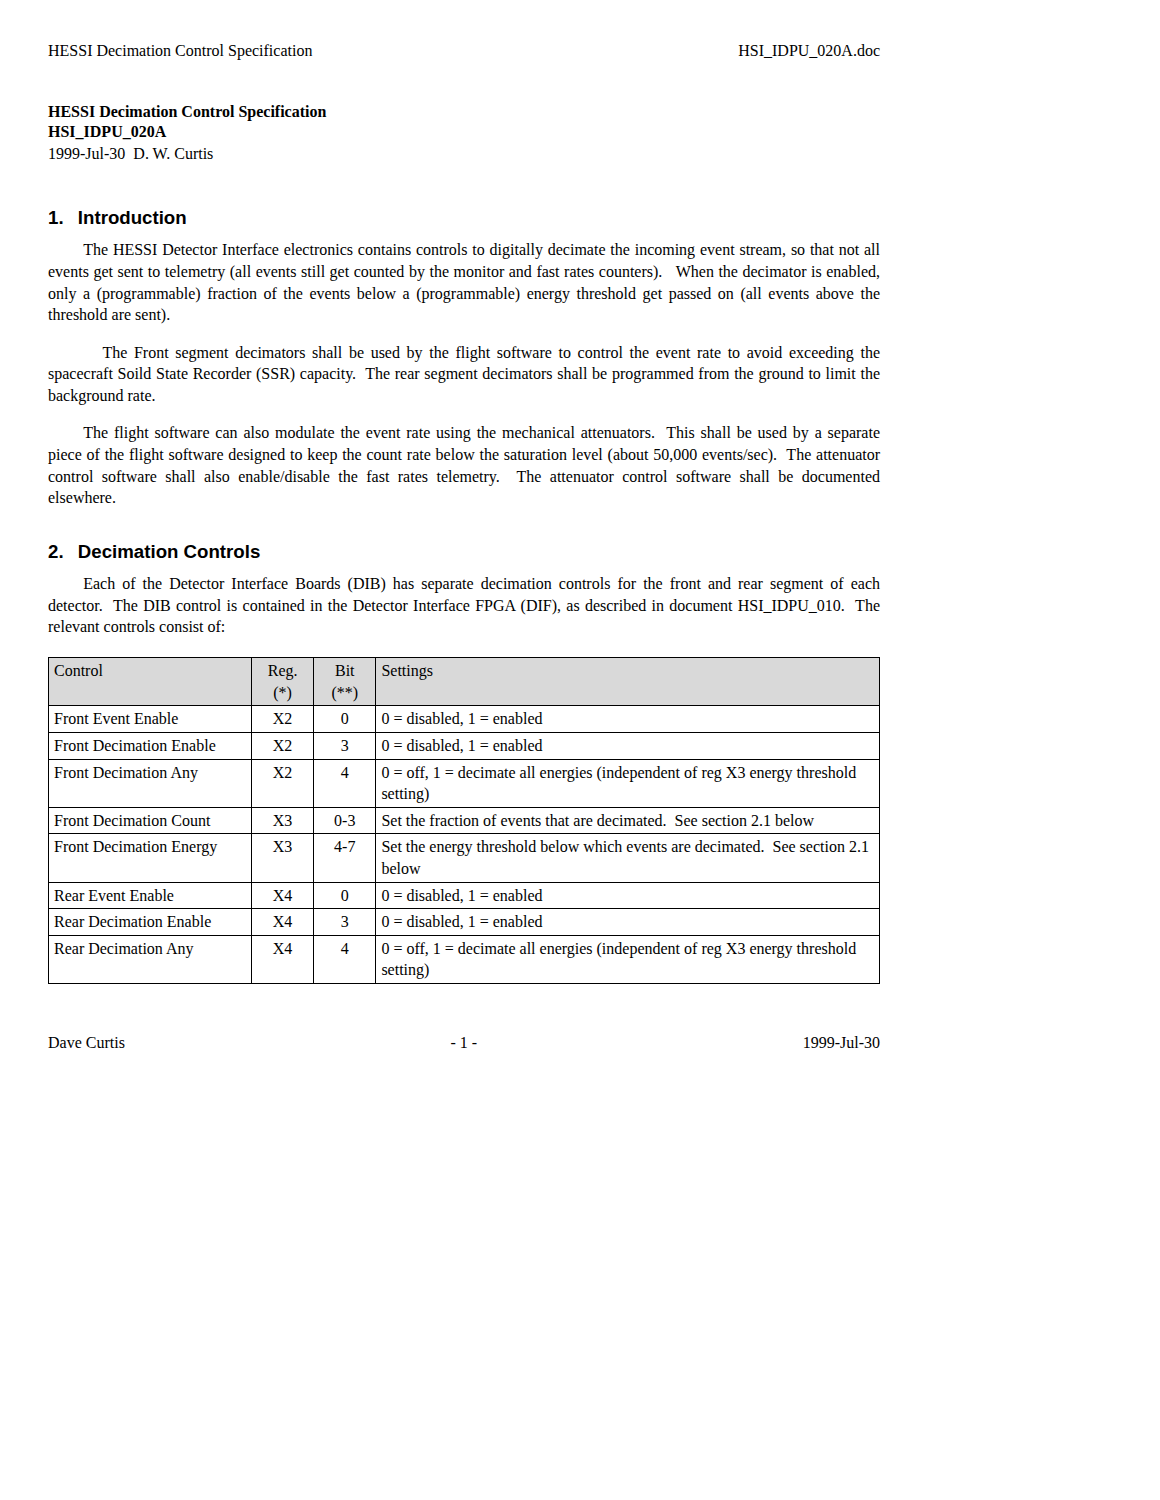HESSI Decimation Control Specification HSI_IDPU_020A.doc
HESSI Decimation Control Specification
HSI_IDPU_020A
1999-Jul-30 D. W. Curtis
1. Introduction
The HESSI Detector Interface electronics contains controls to digitally decimate the incoming event stream, so that not all events get sent to telemetry (all events still get counted by the monitor and fast rates counters). When the decimator is enabled, only a (programmable) fraction of the events below a (programmable) energy threshold get passed on (all events above the threshold are sent).
The Front segment decimators shall be used by the flight software to control the event rate to avoid exceeding the spacecraft Soild State Recorder (SSR) capacity. The rear segment decimators shall be programmed from the ground to limit the background rate.
The flight software can also modulate the event rate using the mechanical attenuators. This shall be used by a separate piece of the flight software designed to keep the count rate below the saturation level (about 50,000 events/sec). The attenuator control software shall also enable/disable the fast rates telemetry. The attenuator control software shall be documented elsewhere.
2. Decimation Controls
Each of the Detector Interface Boards (DIB) has separate decimation controls for the front and rear segment of each detector. The DIB control is contained in the Detector Interface FPGA (DIF), as described in document HSI_IDPU_010. The relevant controls consist of:
| Control | Reg. (*) | Bit (**) | Settings |
| --- | --- | --- | --- |
| Front Event Enable | X2 | 0 | 0 = disabled, 1 = enabled |
| Front Decimation Enable | X2 | 3 | 0 = disabled, 1 = enabled |
| Front Decimation Any | X2 | 4 | 0 = off, 1 = decimate all energies (independent of reg X3 energy threshold setting) |
| Front Decimation Count | X3 | 0-3 | Set the fraction of events that are decimated. See section 2.1 below |
| Front Decimation Energy | X3 | 4-7 | Set the energy threshold below which events are decimated. See section 2.1 below |
| Rear Event Enable | X4 | 0 | 0 = disabled, 1 = enabled |
| Rear Decimation Enable | X4 | 3 | 0 = disabled, 1 = enabled |
| Rear Decimation Any | X4 | 4 | 0 = off, 1 = decimate all energies (independent of reg X3 energy threshold setting) |
Dave Curtis - 1 - 1999-Jul-30